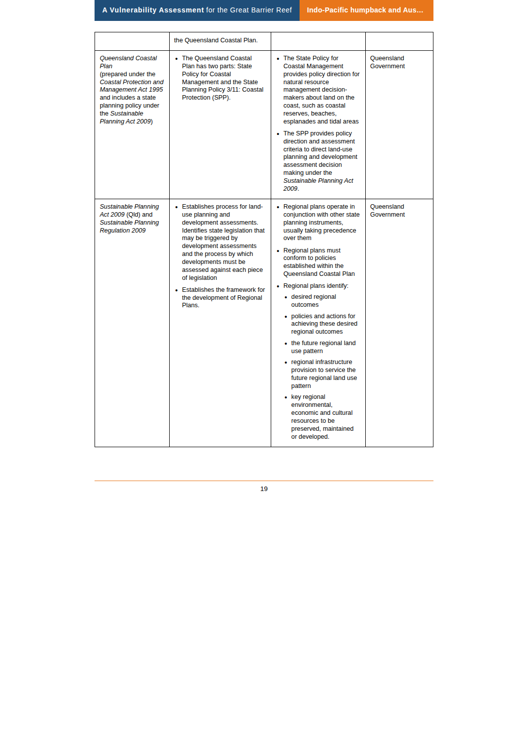A Vulnerability Assessment for the Great Barrier Reef
Indo-Pacific humpback and Australian snubfin dolphins
| | the Queensland Coastal Plan. | | |
| Queensland Coastal Plan (prepared under the Coastal Protection and Management Act 1995 and includes a state planning policy under the Sustainable Planning Act 2009 ) | The Queensland Coastal Plan has two parts: State Policy for Coastal Management and the State Planning Policy 3/11: Coastal Protection (SPP). | The State Policy for Coastal Management provides policy direction for natural resource management decision-makers about land on the coast, such as coastal reserves, beaches, esplanades and tidal areas The SPP provides policy direction and assessment criteria to direct land-use planning and development assessment decision making under the Sustainable Planning Act 2009 . | Queensland Government |
| Sustainable Planning Act 2009 (Qld) and Sustainable Planning Regulation 2009 | Establishes process for land-use planning and development assessments. Identifies state legislation that may be triggered by development assessments and the process by which developments must be assessed against each piece of legislation Establishes the framework for the development of Regional Plans. | Regional plans operate in conjunction with other state planning instruments, usually taking precedence over them Regional plans must conform to policies established within the Queensland Coastal Plan Regional plans identify: desired regional outcomes policies and actions for achieving these desired regional outcomes the future regional land use pattern regional infrastructure provision to service the future regional land use pattern key regional environmental, economic and cultural resources to be preserved, maintained or developed. | Queensland Government |
19